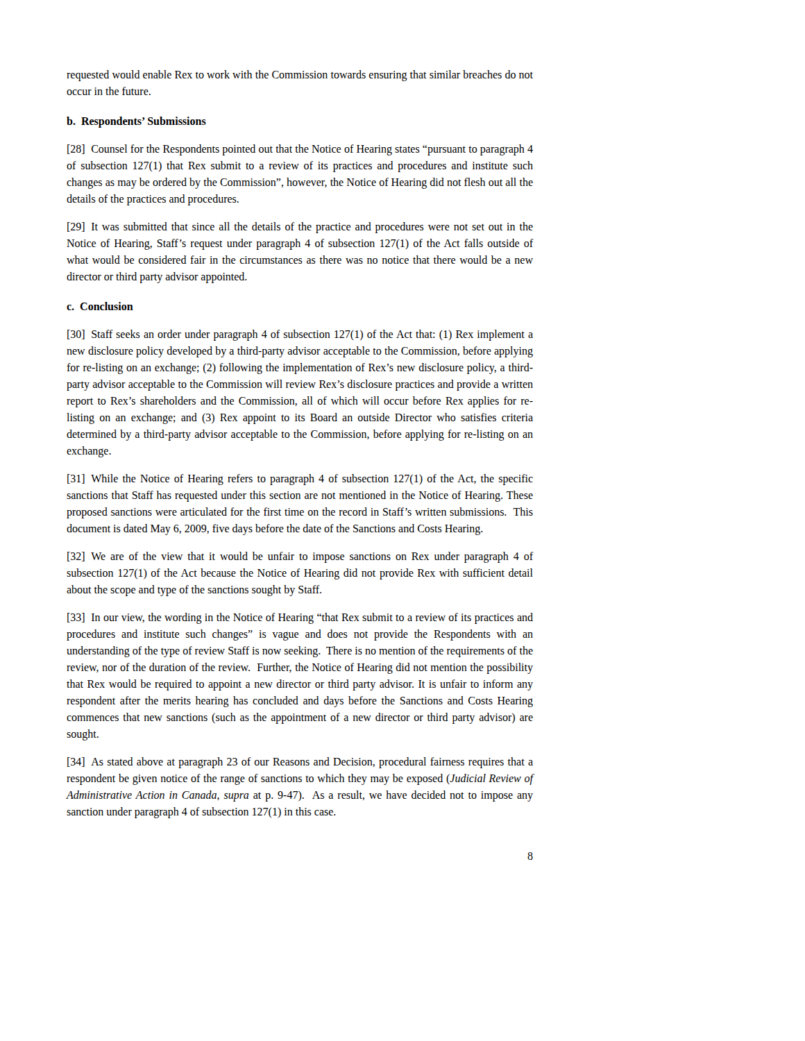requested would enable Rex to work with the Commission towards ensuring that similar breaches do not occur in the future.
b. Respondents’ Submissions
[28] Counsel for the Respondents pointed out that the Notice of Hearing states “pursuant to paragraph 4 of subsection 127(1) that Rex submit to a review of its practices and procedures and institute such changes as may be ordered by the Commission”, however, the Notice of Hearing did not flesh out all the details of the practices and procedures.
[29] It was submitted that since all the details of the practice and procedures were not set out in the Notice of Hearing, Staff’s request under paragraph 4 of subsection 127(1) of the Act falls outside of what would be considered fair in the circumstances as there was no notice that there would be a new director or third party advisor appointed.
c. Conclusion
[30] Staff seeks an order under paragraph 4 of subsection 127(1) of the Act that: (1) Rex implement a new disclosure policy developed by a third-party advisor acceptable to the Commission, before applying for re-listing on an exchange; (2) following the implementation of Rex’s new disclosure policy, a third-party advisor acceptable to the Commission will review Rex’s disclosure practices and provide a written report to Rex’s shareholders and the Commission, all of which will occur before Rex applies for re-listing on an exchange; and (3) Rex appoint to its Board an outside Director who satisfies criteria determined by a third-party advisor acceptable to the Commission, before applying for re-listing on an exchange.
[31] While the Notice of Hearing refers to paragraph 4 of subsection 127(1) of the Act, the specific sanctions that Staff has requested under this section are not mentioned in the Notice of Hearing. These proposed sanctions were articulated for the first time on the record in Staff’s written submissions. This document is dated May 6, 2009, five days before the date of the Sanctions and Costs Hearing.
[32] We are of the view that it would be unfair to impose sanctions on Rex under paragraph 4 of subsection 127(1) of the Act because the Notice of Hearing did not provide Rex with sufficient detail about the scope and type of the sanctions sought by Staff.
[33] In our view, the wording in the Notice of Hearing “that Rex submit to a review of its practices and procedures and institute such changes” is vague and does not provide the Respondents with an understanding of the type of review Staff is now seeking. There is no mention of the requirements of the review, nor of the duration of the review. Further, the Notice of Hearing did not mention the possibility that Rex would be required to appoint a new director or third party advisor. It is unfair to inform any respondent after the merits hearing has concluded and days before the Sanctions and Costs Hearing commences that new sanctions (such as the appointment of a new director or third party advisor) are sought.
[34] As stated above at paragraph 23 of our Reasons and Decision, procedural fairness requires that a respondent be given notice of the range of sanctions to which they may be exposed (Judicial Review of Administrative Action in Canada, supra at p. 9-47). As a result, we have decided not to impose any sanction under paragraph 4 of subsection 127(1) in this case.
8